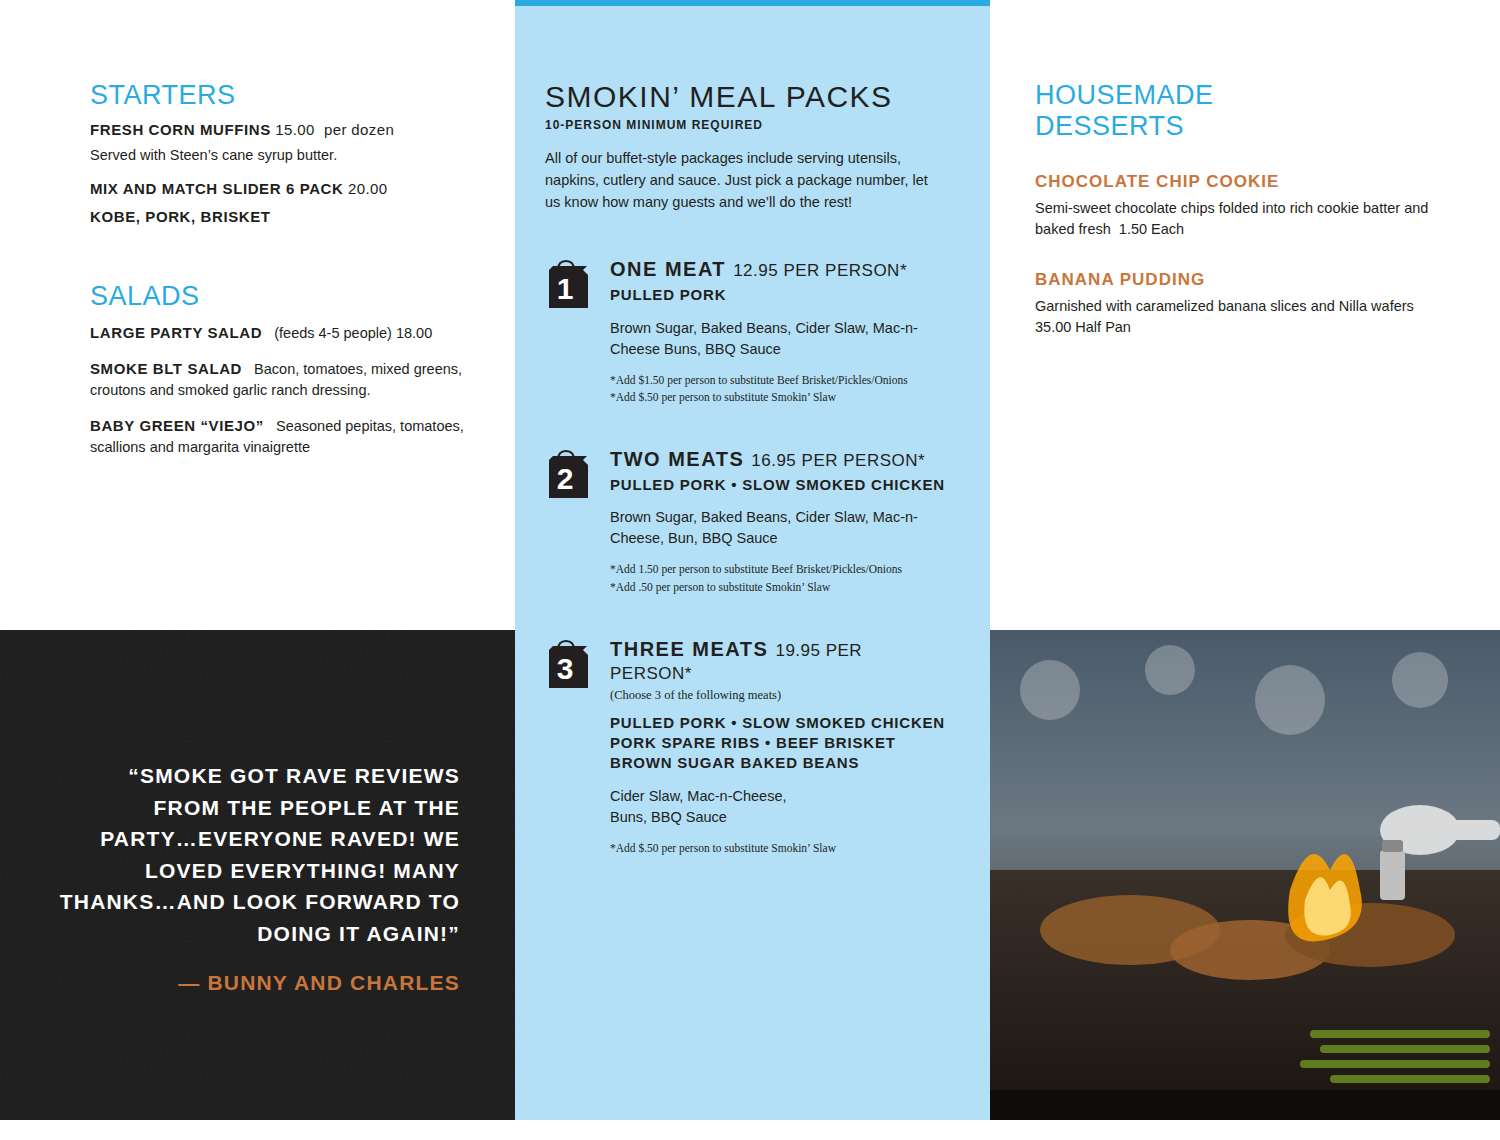STARTERS
Fresh Corn Muffins 15.00 per dozen
Served with Steen’s cane syrup butter.
Mix and Match Slider 6 Pack 20.00
Kobe, Pork, Brisket
SALADS
Large Party Salad (feeds 4-5 people) 18.00
Smoke BLT Salad Bacon, tomatoes, mixed greens, croutons and smoked garlic ranch dressing.
Baby Green “Viejo” Seasoned pepitas, tomatoes, scallions and margarita vinaigrette
“Smoke got rave reviews from the people at the party…everyone raved! We loved everything! Many thanks…and look forward to doing it again!”
— Bunny and Charles
SMOKIN’ MEAL PACKS
10-PERSON MINIMUM REQUIRED
All of our buffet-style packages include serving utensils, napkins, cutlery and sauce. Just pick a package number, let us know how many guests and we’ll do the rest!
1
ONE MEAT 12.95 PER PERSON*
PULLED PORK
Brown Sugar, Baked Beans, Cider Slaw, Mac-n-Cheese Buns, BBQ Sauce
*Add $1.50 per person to substitute Beef Brisket/Pickles/Onions
*Add $.50 per person to substitute Smokin’ Slaw
2
TWO MEATS 16.95 PER PERSON*
PULLED PORK • SLOW SMOKED CHICKEN
Brown Sugar, Baked Beans, Cider Slaw, Mac-n-Cheese, Bun, BBQ Sauce
*Add 1.50 per person to substitute Beef Brisket/Pickles/Onions
*Add .50 per person to substitute Smokin’ Slaw
3
THREE MEATS 19.95 PER PERSON*
(Choose 3 of the following meats)
PULLED PORK • SLOW SMOKED CHICKEN
PORK SPARE RIBS • BEEF BRISKET
BROWN SUGAR BAKED BEANS
Cider Slaw, Mac-n-Cheese,
Buns, BBQ Sauce
*Add $.50 per person to substitute Smokin’ Slaw
HOUSEMADE
DESSERTS
CHOCOLATE CHIP COOKIE
Semi-sweet chocolate chips folded into rich cookie batter and baked fresh 1.50 Each
BANANA PUDDING
Garnished with caramelized banana slices and Nilla wafers 35.00 Half Pan